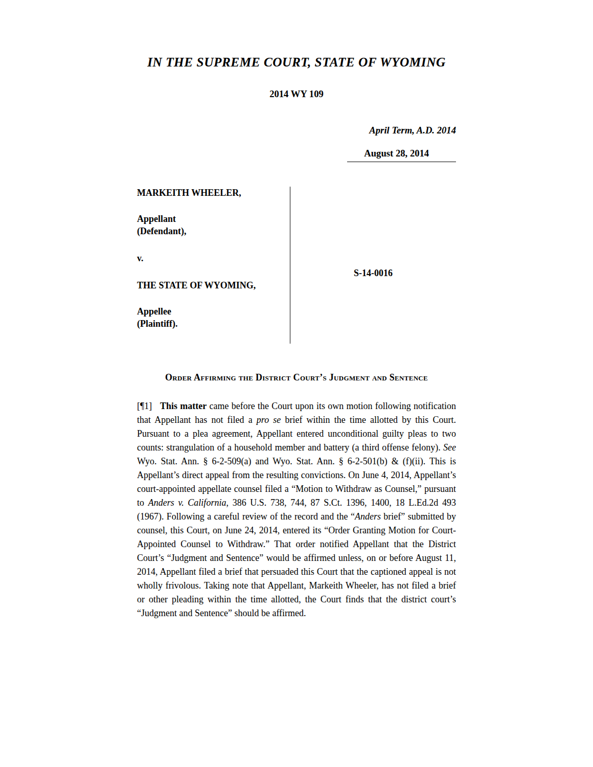IN THE SUPREME COURT, STATE OF WYOMING
2014 WY 109
April Term, A.D. 2014
August 28, 2014
| MARKEITH WHEELER, Appellant (Defendant), v. THE STATE OF WYOMING, Appellee (Plaintiff). | S-14-0016 |
Order Affirming the District Court’s Judgment and Sentence
[¶1] This matter came before the Court upon its own motion following notification that Appellant has not filed a pro se brief within the time allotted by this Court. Pursuant to a plea agreement, Appellant entered unconditional guilty pleas to two counts: strangulation of a household member and battery (a third offense felony). See Wyo. Stat. Ann. § 6-2-509(a) and Wyo. Stat. Ann. § 6-2-501(b) & (f)(ii). This is Appellant’s direct appeal from the resulting convictions. On June 4, 2014, Appellant’s court-appointed appellate counsel filed a “Motion to Withdraw as Counsel,” pursuant to Anders v. California, 386 U.S. 738, 744, 87 S.Ct. 1396, 1400, 18 L.Ed.2d 493 (1967). Following a careful review of the record and the “Anders brief” submitted by counsel, this Court, on June 24, 2014, entered its “Order Granting Motion for Court-Appointed Counsel to Withdraw.” That order notified Appellant that the District Court’s “Judgment and Sentence” would be affirmed unless, on or before August 11, 2014, Appellant filed a brief that persuaded this Court that the captioned appeal is not wholly frivolous. Taking note that Appellant, Markeith Wheeler, has not filed a brief or other pleading within the time allotted, the Court finds that the district court’s “Judgment and Sentence” should be affirmed.